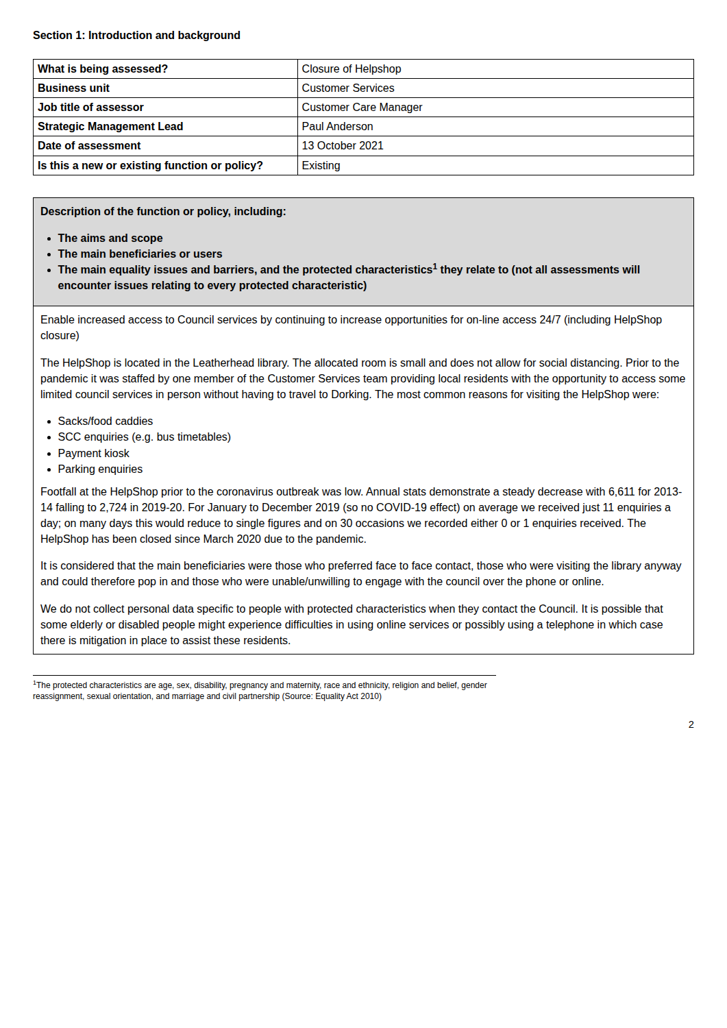Section 1: Introduction and background
| What is being assessed? | Closure of Helpshop |
| Business unit | Customer Services |
| Job title of assessor | Customer Care Manager |
| Strategic Management Lead | Paul Anderson |
| Date of assessment | 13 October 2021 |
| Is this a new or existing function or policy? | Existing |
| Description of the function or policy, including: The aims and scope The main beneficiaries or users The main equality issues and barriers, and the protected characteristics 1 they relate to (not all assessments will encounter issues relating to every protected characteristic) |
| Enable increased access to Council services by continuing to increase opportunities for on-line access 24/7 (including HelpShop closure) The HelpShop is located in the Leatherhead library. The allocated room is small and does not allow for social distancing. Prior to the pandemic it was staffed by one member of the Customer Services team providing local residents with the opportunity to access some limited council services in person without having to travel to Dorking. The most common reasons for visiting the HelpShop were: Sacks/food caddies SCC enquiries (e.g. bus timetables) Payment kiosk Parking enquiries Footfall at the HelpShop prior to the coronavirus outbreak was low. Annual stats demonstrate a steady decrease with 6,611 for 2013-14 falling to 2,724 in 2019-20. For January to December 2019 (so no COVID-19 effect) on average we received just 11 enquiries a day; on many days this would reduce to single figures and on 30 occasions we recorded either 0 or 1 enquiries received. The HelpShop has been closed since March 2020 due to the pandemic. It is considered that the main beneficiaries were those who preferred face to face contact, those who were visiting the library anyway and could therefore pop in and those who were unable/unwilling to engage with the council over the phone or online. We do not collect personal data specific to people with protected characteristics when they contact the Council. It is possible that some elderly or disabled people might experience difficulties in using online services or possibly using a telephone in which case there is mitigation in place to assist these residents. |
1The protected characteristics are age, sex, disability, pregnancy and maternity, race and ethnicity, religion and belief, gender reassignment, sexual orientation, and marriage and civil partnership (Source: Equality Act 2010)
2